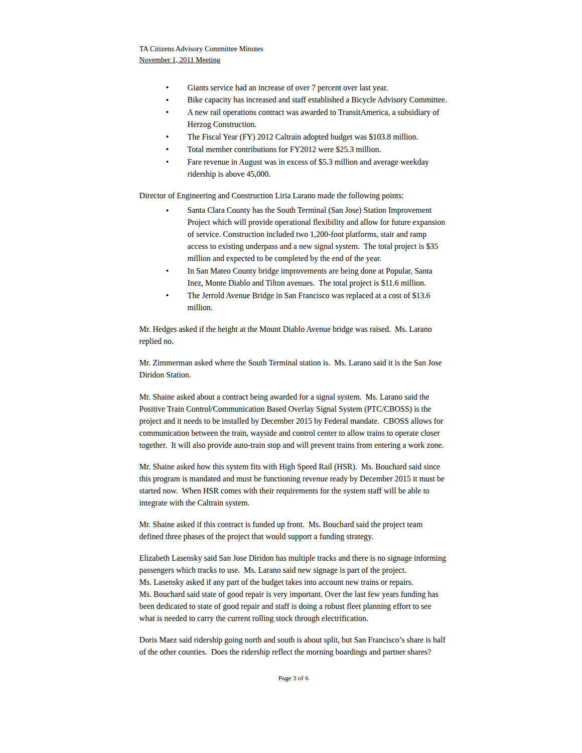TA Citizens Advisory Committee Minutes November 1, 2011 Meeting
Giants service had an increase of over 7 percent over last year.
Bike capacity has increased and staff established a Bicycle Advisory Committee.
A new rail operations contract was awarded to TransitAmerica, a subsidiary of Herzog Construction.
The Fiscal Year (FY) 2012 Caltrain adopted budget was $103.8 million.
Total member contributions for FY2012 were $25.3 million.
Fare revenue in August was in excess of $5.3 million and average weekday ridership is above 45,000.
Director of Engineering and Construction Liria Larano made the following points:
Santa Clara County has the South Terminal (San Jose) Station Improvement Project which will provide operational flexibility and allow for future expansion of service. Construction included two 1,200-foot platforms, stair and ramp access to existing underpass and a new signal system. The total project is $35 million and expected to be completed by the end of the year.
In San Mateo County bridge improvements are being done at Popular, Santa Inez, Monte Diablo and Tilton avenues. The total project is $11.6 million.
The Jerrold Avenue Bridge in San Francisco was replaced at a cost of $13.6 million.
Mr. Hedges asked if the height at the Mount Diablo Avenue bridge was raised. Ms. Larano replied no.
Mr. Zimmerman asked where the South Terminal station is. Ms. Larano said it is the San Jose Diridon Station.
Mr. Shaine asked about a contract being awarded for a signal system. Ms. Larano said the Positive Train Control/Communication Based Overlay Signal System (PTC/CBOSS) is the project and it needs to be installed by December 2015 by Federal mandate. CBOSS allows for communication between the train, wayside and control center to allow trains to operate closer together. It will also provide auto-train stop and will prevent trains from entering a work zone.
Mr. Shaine asked how this system fits with High Speed Rail (HSR). Ms. Bouchard said since this program is mandated and must be functioning revenue ready by December 2015 it must be started now. When HSR comes with their requirements for the system staff will be able to integrate with the Caltrain system.
Mr. Shaine asked if this contract is funded up front. Ms. Bouchard said the project team defined three phases of the project that would support a funding strategy.
Elizabeth Lasensky said San Jose Diridon has multiple tracks and there is no signage informing passengers which tracks to use. Ms. Larano said new signage is part of the project.
Ms. Lasensky asked if any part of the budget takes into account new trains or repairs.
Ms. Bouchard said state of good repair is very important. Over the last few years funding has been dedicated to state of good repair and staff is doing a robust fleet planning effort to see what is needed to carry the current rolling stock through electrification.
Doris Maez said ridership going north and south is about split, but San Francisco’s share is half of the other counties. Does the ridership reflect the morning boardings and partner shares?
Page 3 of 6